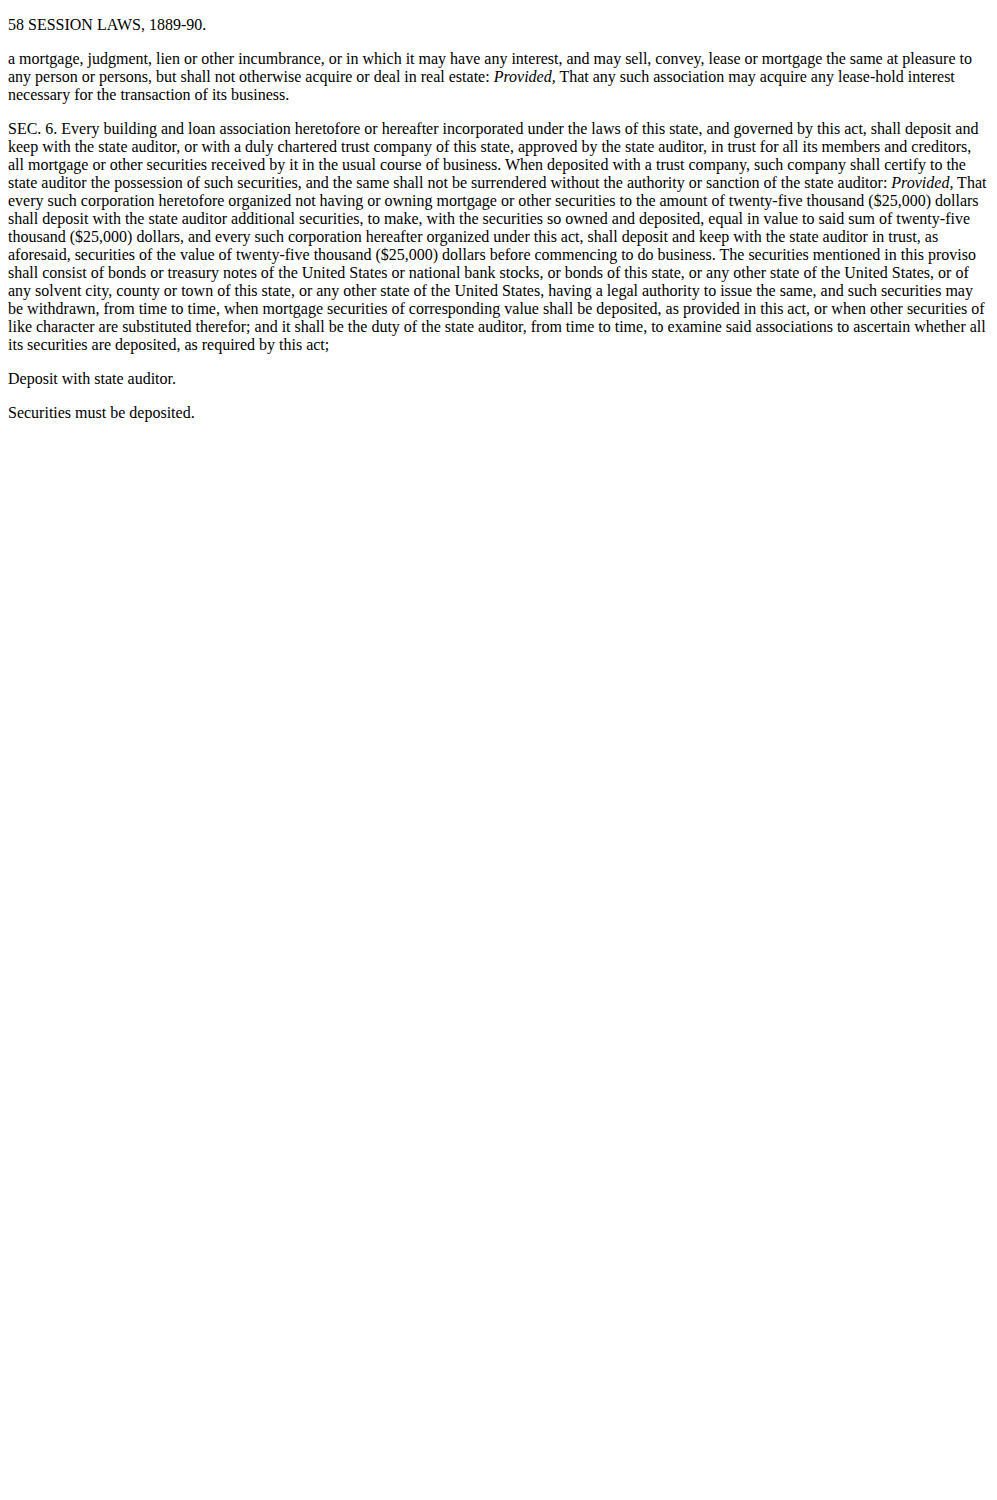58 SESSION LAWS, 1889-90.
a mortgage, judgment, lien or other incumbrance, or in which it may have any interest, and may sell, convey, lease or mortgage the same at pleasure to any person or persons, but shall not otherwise acquire or deal in real estate: Provided, That any such association may acquire any lease-hold interest necessary for the transaction of its business.
SEC. 6. Every building and loan association heretofore or hereafter incorporated under the laws of this state, and governed by this act, shall deposit and keep with the state auditor, or with a duly chartered trust company of this state, approved by the state auditor, in trust for all its members and creditors, all mortgage or other securities received by it in the usual course of business. When deposited with a trust company, such company shall certify to the state auditor the possession of such securities, and the same shall not be surrendered without the authority or sanction of the state auditor: Provided, That every such corporation heretofore organized not having or owning mortgage or other securities to the amount of twenty-five thousand ($25,000) dollars shall deposit with the state auditor additional securities, to make, with the securities so owned and deposited, equal in value to said sum of twenty-five thousand ($25,000) dollars, and every such corporation hereafter organized under this act, shall deposit and keep with the state auditor in trust, as aforesaid, securities of the value of twenty-five thousand ($25,000) dollars before commencing to do business. The securities mentioned in this proviso shall consist of bonds or treasury notes of the United States or national bank stocks, or bonds of this state, or any other state of the United States, or of any solvent city, county or town of this state, or any other state of the United States, having a legal authority to issue the same, and such securities may be withdrawn, from time to time, when mortgage securities of corresponding value shall be deposited, as provided in this act, or when other securities of like character are substituted therefor; and it shall be the duty of the state auditor, from time to time, to examine said associations to ascertain whether all its securities are deposited, as required by this act;
Deposit with state auditor.
Securities must be deposited.